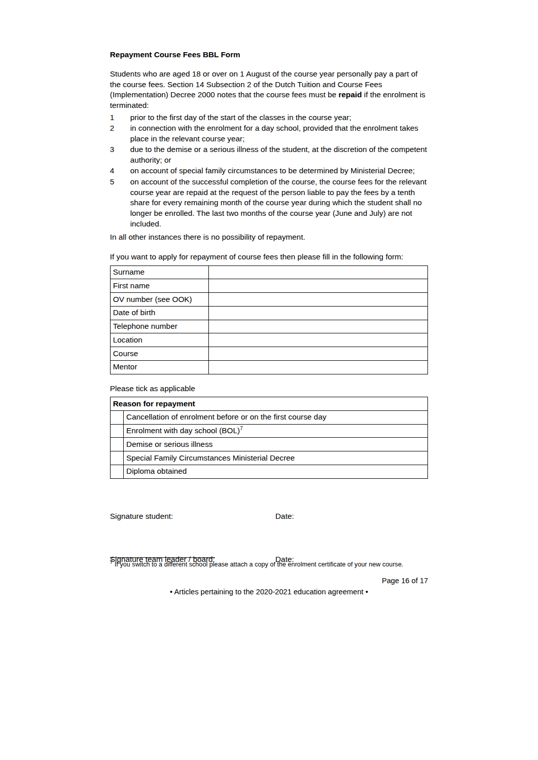Repayment Course Fees BBL Form
Students who are aged 18 or over on 1 August of the course year personally pay a part of the course fees. Section 14 Subsection 2 of the Dutch Tuition and Course Fees (Implementation) Decree 2000 notes that the course fees must be repaid if the enrolment is terminated:
1 prior to the first day of the start of the classes in the course year;
2 in connection with the enrolment for a day school, provided that the enrolment takes place in the relevant course year;
3 due to the demise or a serious illness of the student, at the discretion of the competent authority; or
4 on account of special family circumstances to be determined by Ministerial Decree;
5 on account of the successful completion of the course, the course fees for the relevant course year are repaid at the request of the person liable to pay the fees by a tenth share for every remaining month of the course year during which the student shall no longer be enrolled. The last two months of the course year (June and July) are not included.
In all other instances there is no possibility of repayment.
If you want to apply for repayment of course fees then please fill in the following form:
| Surname | |
| First name | |
| OV number (see OOK) | |
| Date of birth | |
| Telephone number | |
| Location | |
| Course | |
| Mentor | |
Please tick as applicable
| Reason for repayment |
| --- |
| | Cancellation of enrolment before or on the first course day |
| | Enrolment with day school (BOL) 7 |
| | Demise or serious illness |
| | Special Family Circumstances Ministerial Decree |
| | Diploma obtained |
Signature student:
Date:
Signature team leader / board:
Date:
7 If you switch to a different school please attach a copy of the enrolment certificate of your new course.
Page 16 of 17
• Articles pertaining to the 2020-2021 education agreement •